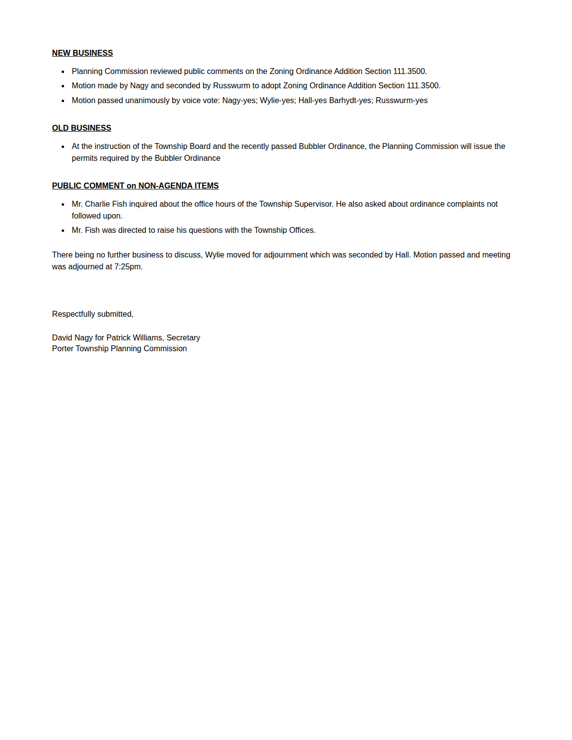NEW BUSINESS
Planning Commission reviewed public comments on the Zoning Ordinance Addition Section 111.3500.
Motion made by Nagy and seconded by Russwurm to adopt Zoning Ordinance Addition Section 111.3500.
Motion passed unanimously by voice vote: Nagy-yes; Wylie-yes; Hall-yes Barhydt-yes; Russwurm-yes
OLD BUSINESS
At the instruction of the Township Board and the recently passed Bubbler Ordinance, the Planning Commission will issue the permits required by the Bubbler Ordinance
PUBLIC COMMENT on NON-AGENDA ITEMS
Mr. Charlie Fish inquired about the office hours of the Township Supervisor. He also asked about ordinance complaints not followed upon.
Mr. Fish was directed to raise his questions with the Township Offices.
There being no further business to discuss, Wylie moved for adjournment which was seconded by Hall. Motion passed and meeting was adjourned at 7:25pm.
Respectfully submitted,
David Nagy for Patrick Williams, Secretary
Porter Township Planning Commission